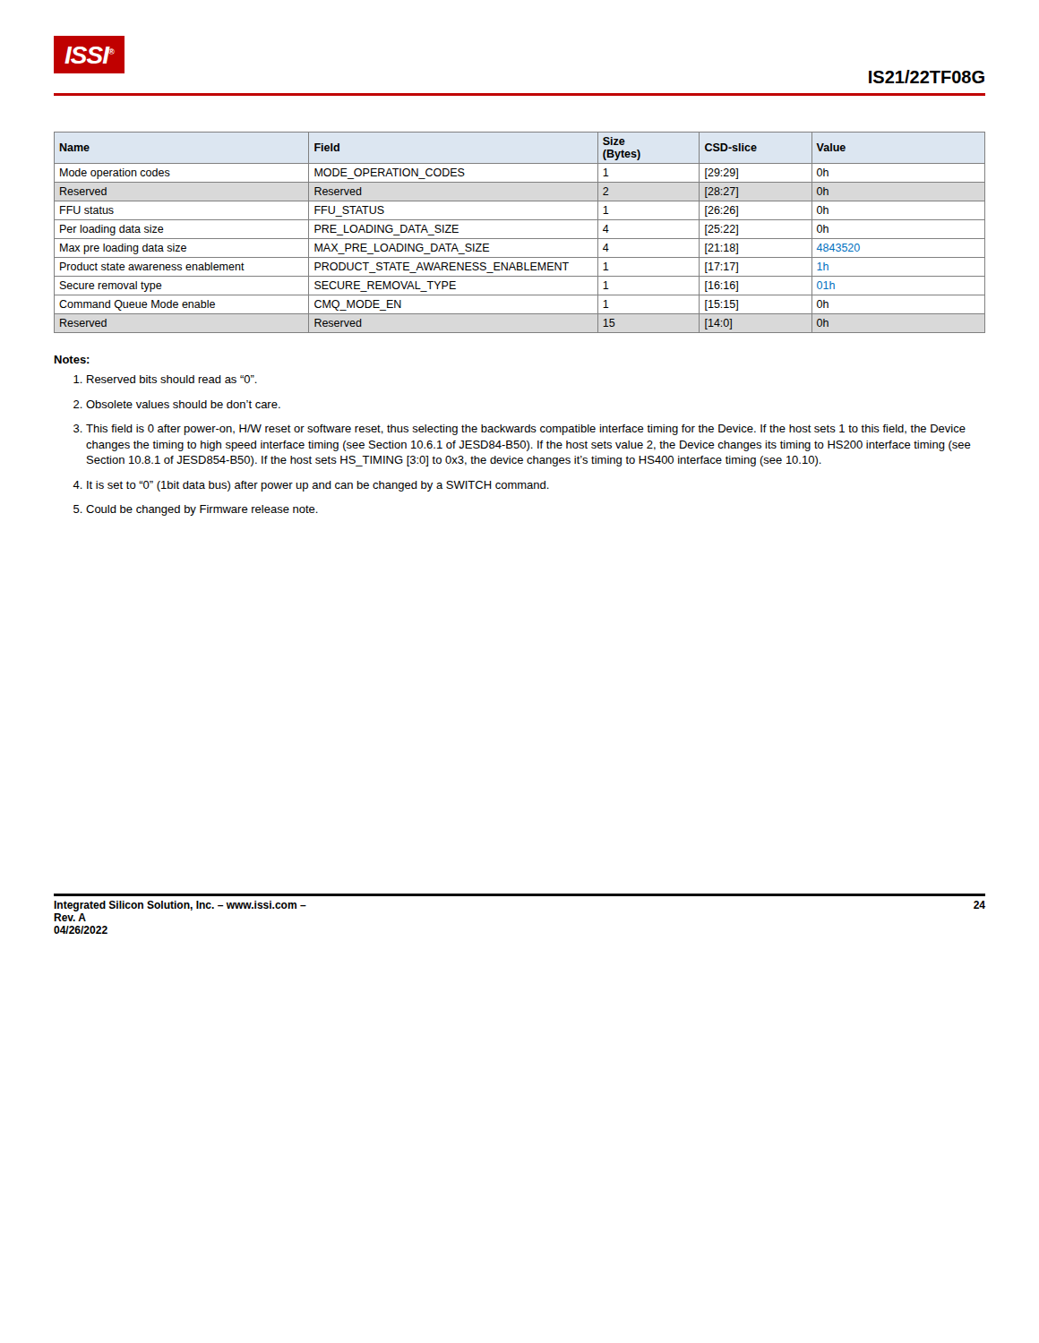ISSI®
IS21/22TF08G
| Name | Field | Size (Bytes) | CSD-slice | Value |
| --- | --- | --- | --- | --- |
| Mode operation codes | MODE_OPERATION_CODES | 1 | [29:29] | 0h |
| Reserved | Reserved | 2 | [28:27] | 0h |
| FFU status | FFU_STATUS | 1 | [26:26] | 0h |
| Per loading data size | PRE_LOADING_DATA_SIZE | 4 | [25:22] | 0h |
| Max pre loading data size | MAX_PRE_LOADING_DATA_SIZE | 4 | [21:18] | 4843520 |
| Product state awareness enablement | PRODUCT_STATE_AWARENESS_ENABLEMENT | 1 | [17:17] | 1h |
| Secure removal type | SECURE_REMOVAL_TYPE | 1 | [16:16] | 01h |
| Command Queue Mode enable | CMQ_MODE_EN | 1 | [15:15] | 0h |
| Reserved | Reserved | 15 | [14:0] | 0h |
Notes:
Reserved bits should read as “0”.
Obsolete values should be don’t care.
This field is 0 after power-on, H/W reset or software reset, thus selecting the backwards compatible interface timing for the Device. If the host sets 1 to this field, the Device changes the timing to high speed interface timing (see Section 10.6.1 of JESD84-B50). If the host sets value 2, the Device changes its timing to HS200 interface timing (see Section 10.8.1 of JESD854-B50). If the host sets HS_TIMING [3:0] to 0x3, the device changes it’s timing to HS400 interface timing (see 10.10).
It is set to “0” (1bit data bus) after power up and can be changed by a SWITCH command.
Could be changed by Firmware release note.
Integrated Silicon Solution, Inc. – www.issi.com – 24
Rev. A
04/26/2022